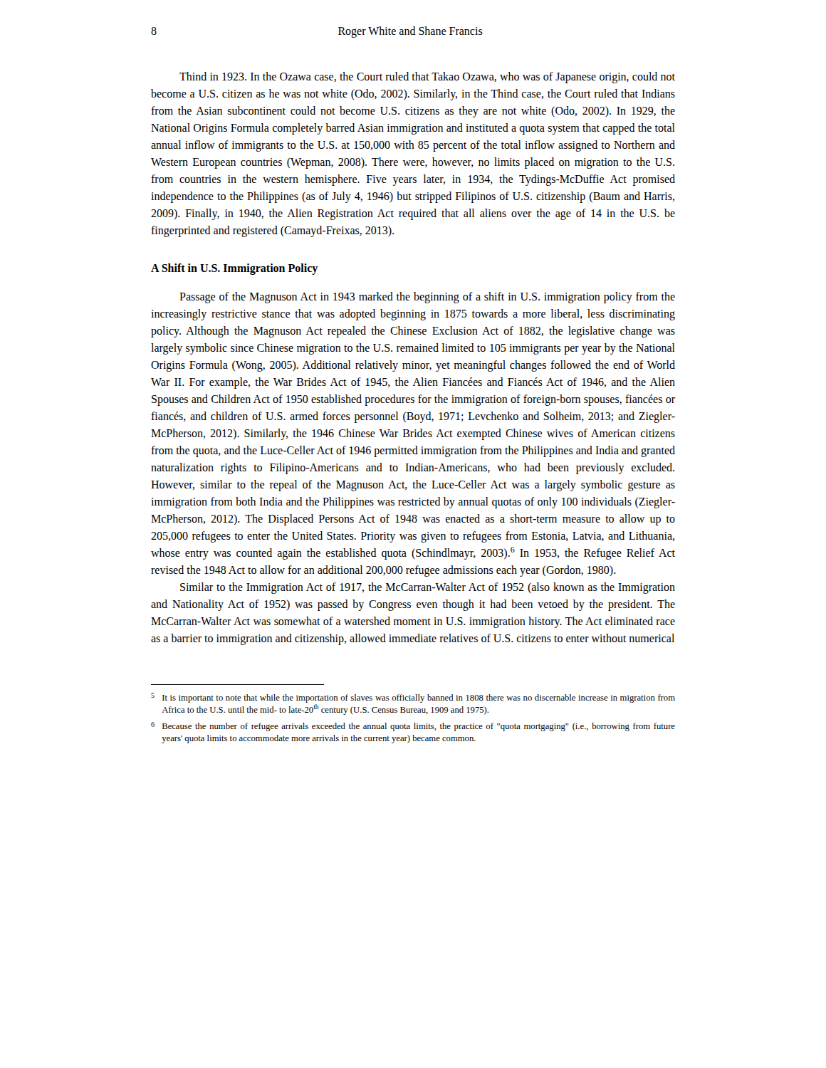8 Roger White and Shane Francis
Thind in 1923. In the Ozawa case, the Court ruled that Takao Ozawa, who was of Japanese origin, could not become a U.S. citizen as he was not white (Odo, 2002). Similarly, in the Thind case, the Court ruled that Indians from the Asian subcontinent could not become U.S. citizens as they are not white (Odo, 2002). In 1929, the National Origins Formula completely barred Asian immigration and instituted a quota system that capped the total annual inflow of immigrants to the U.S. at 150,000 with 85 percent of the total inflow assigned to Northern and Western European countries (Wepman, 2008). There were, however, no limits placed on migration to the U.S. from countries in the western hemisphere. Five years later, in 1934, the Tydings-McDuffie Act promised independence to the Philippines (as of July 4, 1946) but stripped Filipinos of U.S. citizenship (Baum and Harris, 2009). Finally, in 1940, the Alien Registration Act required that all aliens over the age of 14 in the U.S. be fingerprinted and registered (Camayd-Freixas, 2013).
A Shift in U.S. Immigration Policy
Passage of the Magnuson Act in 1943 marked the beginning of a shift in U.S. immigration policy from the increasingly restrictive stance that was adopted beginning in 1875 towards a more liberal, less discriminating policy. Although the Magnuson Act repealed the Chinese Exclusion Act of 1882, the legislative change was largely symbolic since Chinese migration to the U.S. remained limited to 105 immigrants per year by the National Origins Formula (Wong, 2005). Additional relatively minor, yet meaningful changes followed the end of World War II. For example, the War Brides Act of 1945, the Alien Fiancées and Fiancés Act of 1946, and the Alien Spouses and Children Act of 1950 established procedures for the immigration of foreign-born spouses, fiancées or fiancés, and children of U.S. armed forces personnel (Boyd, 1971; Levchenko and Solheim, 2013; and Ziegler-McPherson, 2012). Similarly, the 1946 Chinese War Brides Act exempted Chinese wives of American citizens from the quota, and the Luce-Celler Act of 1946 permitted immigration from the Philippines and India and granted naturalization rights to Filipino-Americans and to Indian-Americans, who had been previously excluded. However, similar to the repeal of the Magnuson Act, the Luce-Celler Act was a largely symbolic gesture as immigration from both India and the Philippines was restricted by annual quotas of only 100 individuals (Ziegler-McPherson, 2012). The Displaced Persons Act of 1948 was enacted as a short-term measure to allow up to 205,000 refugees to enter the United States. Priority was given to refugees from Estonia, Latvia, and Lithuania, whose entry was counted again the established quota (Schindlmayr, 2003).6 In 1953, the Refugee Relief Act revised the 1948 Act to allow for an additional 200,000 refugee admissions each year (Gordon, 1980).
Similar to the Immigration Act of 1917, the McCarran-Walter Act of 1952 (also known as the Immigration and Nationality Act of 1952) was passed by Congress even though it had been vetoed by the president. The McCarran-Walter Act was somewhat of a watershed moment in U.S. immigration history. The Act eliminated race as a barrier to immigration and citizenship, allowed immediate relatives of U.S. citizens to enter without numerical
5 It is important to note that while the importation of slaves was officially banned in 1808 there was no discernable increase in migration from Africa to the U.S. until the mid- to late-20th century (U.S. Census Bureau, 1909 and 1975).
6 Because the number of refugee arrivals exceeded the annual quota limits, the practice of "quota mortgaging" (i.e., borrowing from future years' quota limits to accommodate more arrivals in the current year) became common.